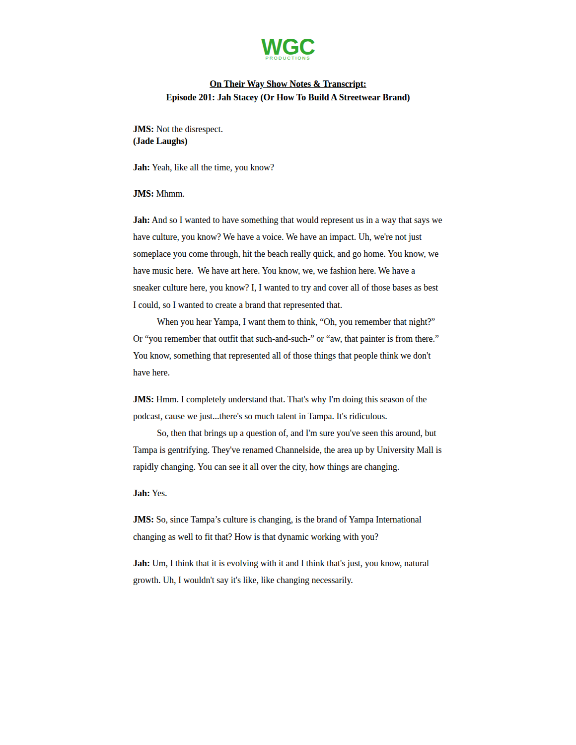WGC PRODUCTIONS
On Their Way Show Notes & Transcript: Episode 201: Jah Stacey (Or How To Build A Streetwear Brand)
JMS: Not the disrespect.
(Jade Laughs)
Jah: Yeah, like all the time, you know?
JMS: Mhmm.
Jah: And so I wanted to have something that would represent us in a way that says we have culture, you know? We have a voice. We have an impact. Uh, we're not just someplace you come through, hit the beach really quick, and go home. You know, we have music here. We have art here. You know, we, we fashion here. We have a sneaker culture here, you know? I, I wanted to try and cover all of those bases as best I could, so I wanted to create a brand that represented that.
When you hear Yampa, I want them to think, “Oh, you remember that night?” Or “you remember that outfit that such-and-such-” or “aw, that painter is from there.” You know, something that represented all of those things that people think we don't have here.
JMS: Hmm. I completely understand that. That's why I'm doing this season of the podcast, cause we just...there's so much talent in Tampa. It's ridiculous.
So, then that brings up a question of, and I'm sure you've seen this around, but Tampa is gentrifying. They've renamed Channelside, the area up by University Mall is rapidly changing. You can see it all over the city, how things are changing.
Jah: Yes.
JMS: So, since Tampa’s culture is changing, is the brand of Yampa International changing as well to fit that? How is that dynamic working with you?
Jah: Um, I think that it is evolving with it and I think that's just, you know, natural growth. Uh, I wouldn't say it's like, like changing necessarily.